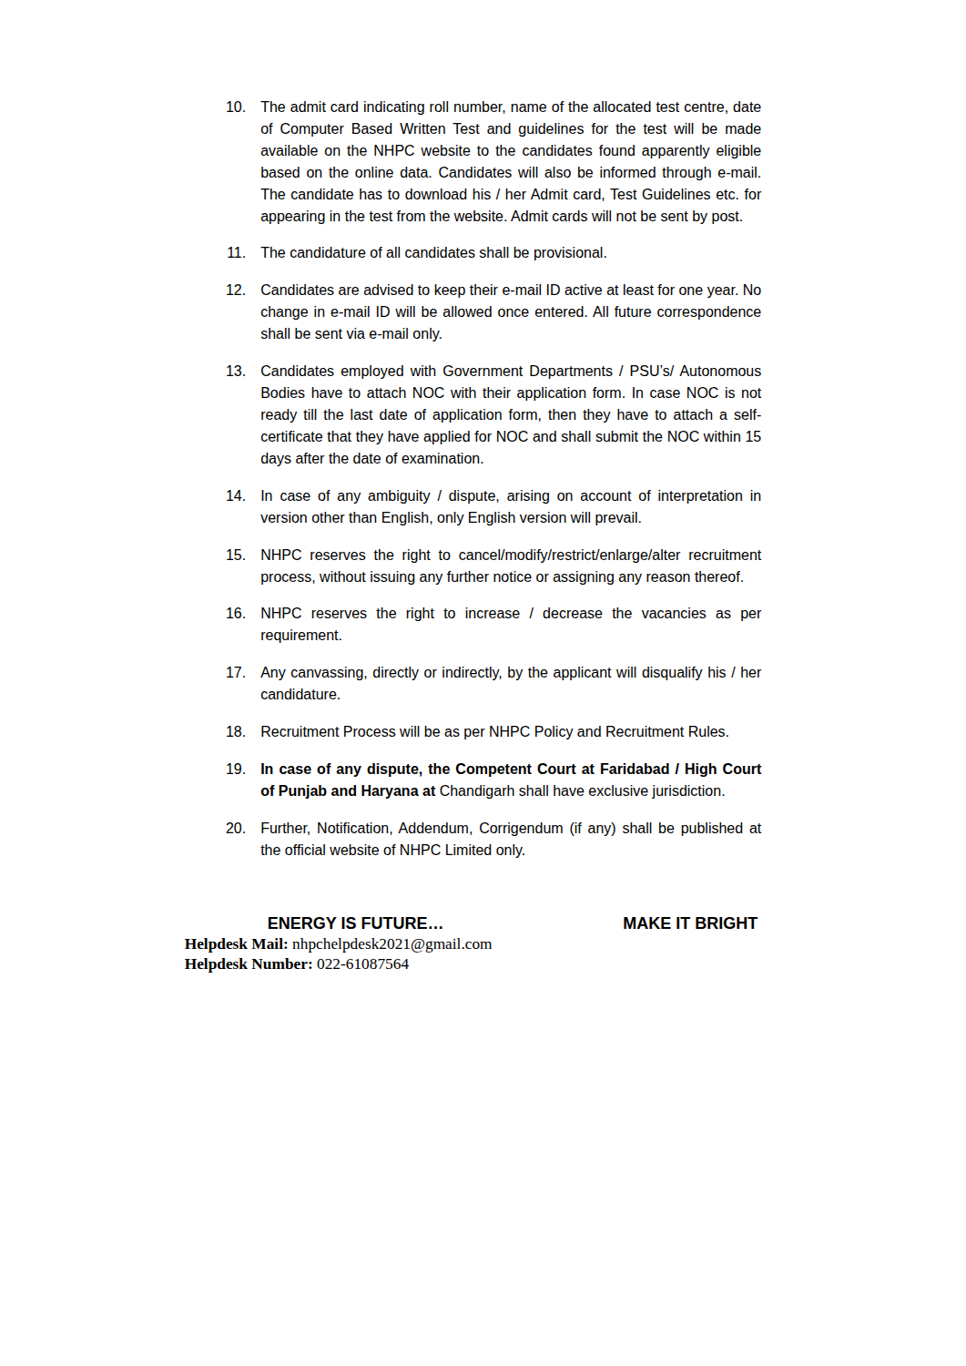The admit card indicating roll number, name of the allocated test centre, date of Computer Based Written Test and guidelines for the test will be made available on the NHPC website to the candidates found apparently eligible based on the online data. Candidates will also be informed through e-mail. The candidate has to download his / her Admit card, Test Guidelines etc. for appearing in the test from the website. Admit cards will not be sent by post.
The candidature of all candidates shall be provisional.
Candidates are advised to keep their e-mail ID active at least for one year. No change in e-mail ID will be allowed once entered. All future correspondence shall be sent via e-mail only.
Candidates employed with Government Departments / PSU’s/ Autonomous Bodies have to attach NOC with their application form. In case NOC is not ready till the last date of application form, then they have to attach a self-certificate that they have applied for NOC and shall submit the NOC within 15 days after the date of examination.
In case of any ambiguity / dispute, arising on account of interpretation in version other than English, only English version will prevail.
NHPC reserves the right to cancel/modify/restrict/enlarge/alter recruitment process, without issuing any further notice or assigning any reason thereof.
NHPC reserves the right to increase / decrease the vacancies as per requirement.
Any canvassing, directly or indirectly, by the applicant will disqualify his / her candidature.
Recruitment Process will be as per NHPC Policy and Recruitment Rules.
In case of any dispute, the Competent Court at Faridabad / High Court of Punjab and Haryana at Chandigarh shall have exclusive jurisdiction.
Further, Notification, Addendum, Corrigendum (if any) shall be published at the official website of NHPC Limited only.
ENERGY IS FUTURE… MAKE IT BRIGHT
Helpdesk Mail: nhpchelpdesk2021@gmail.com
Helpdesk Number: 022-61087564